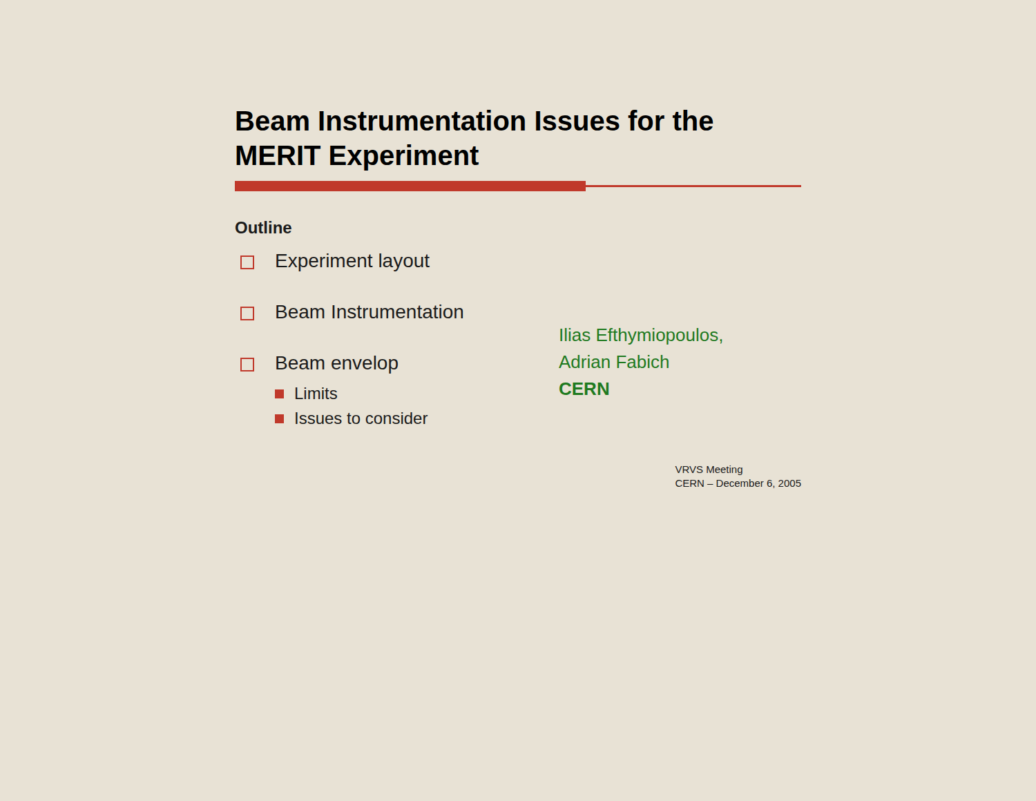Beam Instrumentation Issues for the MERIT Experiment
Outline
Experiment layout
Beam Instrumentation
Beam envelop
Limits
Issues to consider
Ilias Efthymiopoulos,
Adrian Fabich
CERN
VRVS Meeting
CERN – December 6, 2005